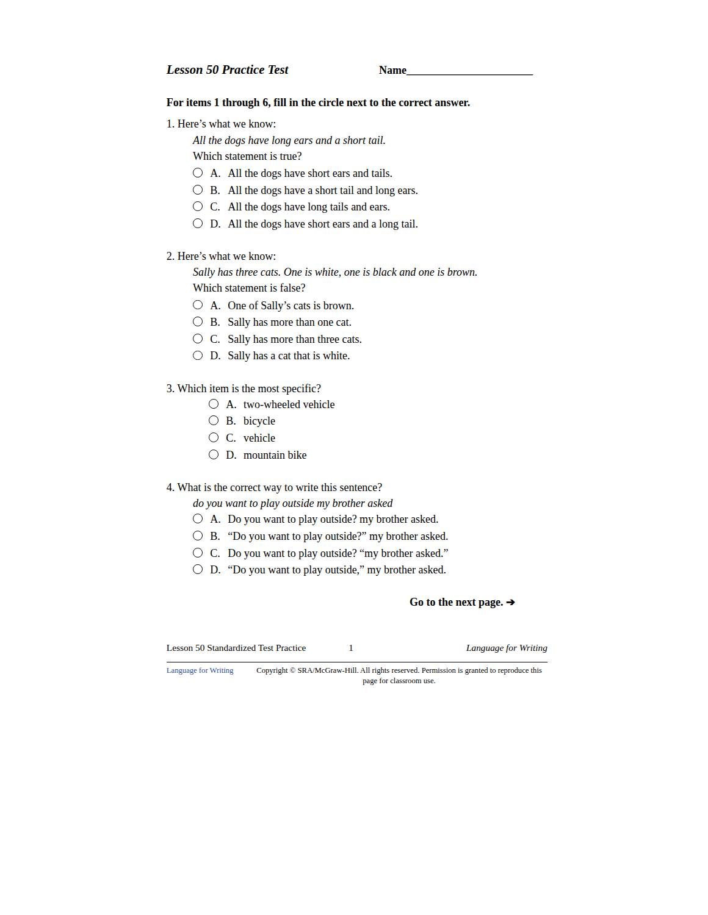Lesson 50 Practice Test
Name_______________________
For items 1 through 6, fill in the circle next to the correct answer.
1. Here’s what we know:
All the dogs have long ears and a short tail.
Which statement is true?
A. All the dogs have short ears and tails.
B. All the dogs have a short tail and long ears.
C. All the dogs have long tails and ears.
D. All the dogs have short ears and a long tail.
2. Here’s what we know:
Sally has three cats. One is white, one is black and one is brown.
Which statement is false?
A. One of Sally’s cats is brown.
B. Sally has more than one cat.
C. Sally has more than three cats.
D. Sally has a cat that is white.
3. Which item is the most specific?
A. two-wheeled vehicle
B. bicycle
C. vehicle
D. mountain bike
4. What is the correct way to write this sentence?
do you want to play outside my brother asked
A. Do you want to play outside? my brother asked.
B.“Do you want to play outside?” my brother asked.
C. Do you want to play outside? “my brother asked.”
D.“Do you want to play outside,” my brother asked.
Go to the next page. ➔
Lesson 50 Standardized Test Practice
1
Language for Writing
Language for Writing
Copyright © SRA/McGraw-Hill. All rights reserved. Permission is granted to reproduce this page for classroom use.